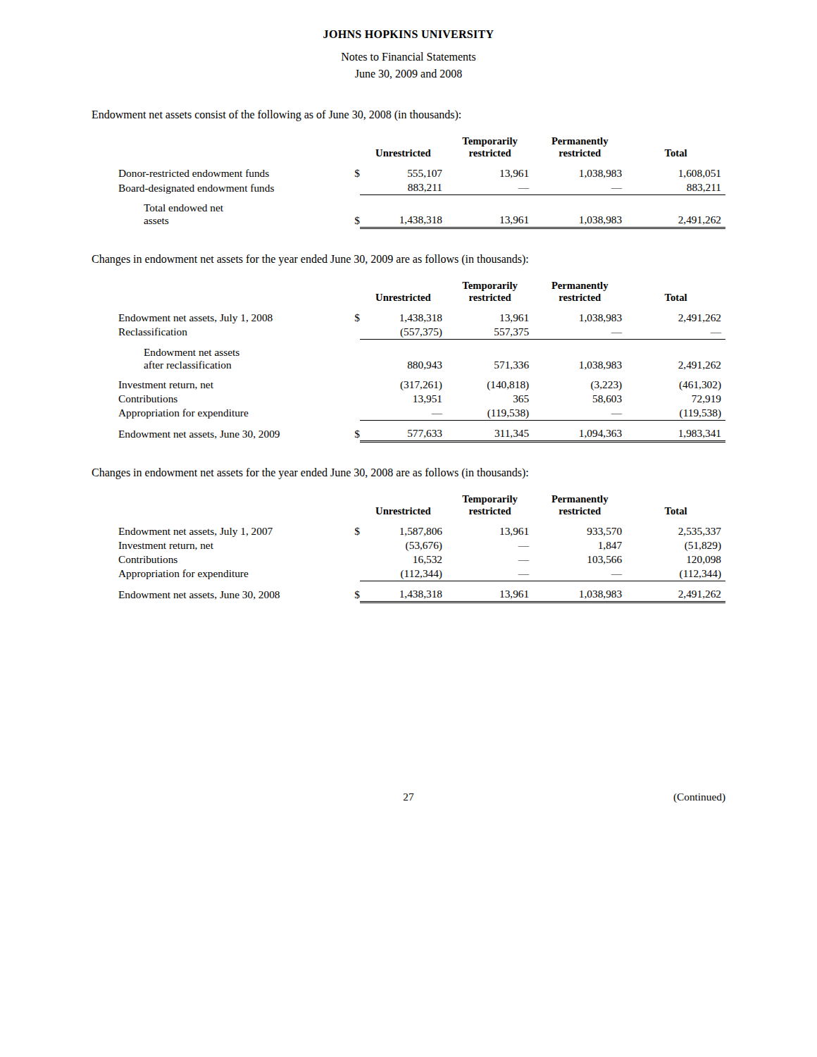JOHNS HOPKINS UNIVERSITY
Notes to Financial Statements
June 30, 2009 and 2008
Endowment net assets consist of the following as of June 30, 2008 (in thousands):
| | | Unrestricted | Temporarily restricted | Permanently restricted | Total |
| --- | --- | --- | --- | --- | --- |
| Donor-restricted endowment funds | $ | 555,107 | 13,961 | 1,038,983 | 1,608,051 |
| Board-designated endowment funds | | 883,211 | — | — | 883,211 |
| Total endowed net assets | $ | 1,438,318 | 13,961 | 1,038,983 | 2,491,262 |
Changes in endowment net assets for the year ended June 30, 2009 are as follows (in thousands):
| | | Unrestricted | Temporarily restricted | Permanently restricted | Total |
| --- | --- | --- | --- | --- | --- |
| Endowment net assets, July 1, 2008 | $ | 1,438,318 | 13,961 | 1,038,983 | 2,491,262 |
| Reclassification | | (557,375) | 557,375 | — | — |
| Endowment net assets after reclassification | | 880,943 | 571,336 | 1,038,983 | 2,491,262 |
| Investment return, net | | (317,261) | (140,818) | (3,223) | (461,302) |
| Contributions | | 13,951 | 365 | 58,603 | 72,919 |
| Appropriation for expenditure | | — | (119,538) | — | (119,538) |
| Endowment net assets, June 30, 2009 | $ | 577,633 | 311,345 | 1,094,363 | 1,983,341 |
Changes in endowment net assets for the year ended June 30, 2008 are as follows (in thousands):
| | | Unrestricted | Temporarily restricted | Permanently restricted | Total |
| --- | --- | --- | --- | --- | --- |
| Endowment net assets, July 1, 2007 | $ | 1,587,806 | 13,961 | 933,570 | 2,535,337 |
| Investment return, net | | (53,676) | — | 1,847 | (51,829) |
| Contributions | | 16,532 | — | 103,566 | 120,098 |
| Appropriation for expenditure | | (112,344) | — | — | (112,344) |
| Endowment net assets, June 30, 2008 | $ | 1,438,318 | 13,961 | 1,038,983 | 2,491,262 |
27
(Continued)